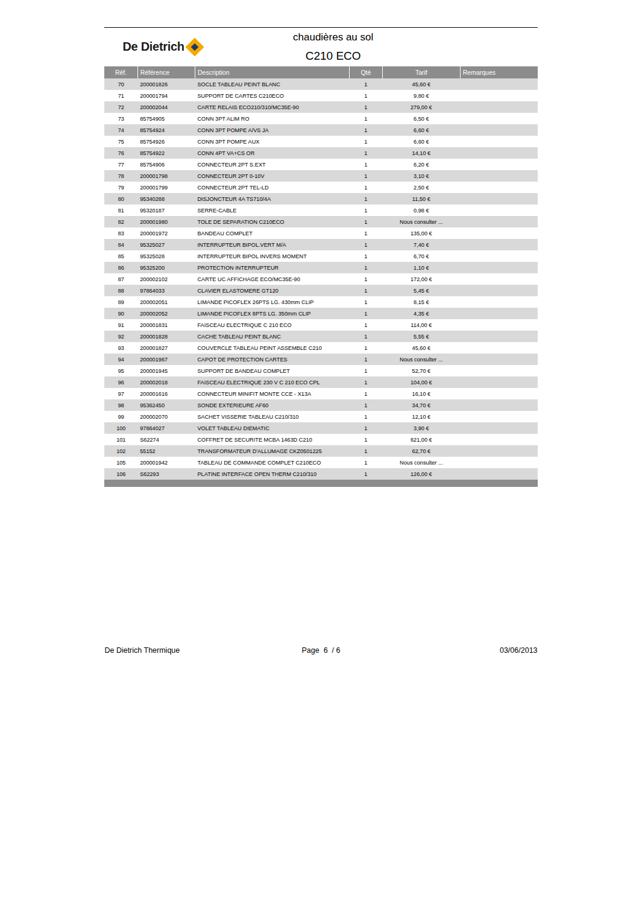De Dietrich
chaudières au sol
C210 ECO
| Réf. | Référence | Description | Qté | Tarif | Remarques |
| --- | --- | --- | --- | --- | --- |
| 70 | 200001826 | SOCLE TABLEAU PEINT BLANC | 1 | 45,60 € | |
| 71 | 200001794 | SUPPORT DE CARTES C210ECO | 1 | 9,80 € | |
| 72 | 200002044 | CARTE RELAIS ECO210/310/MC35E-90 | 1 | 279,00 € | |
| 73 | 85754905 | CONN 3PT ALIM RO | 1 | 6,50 € | |
| 74 | 85754924 | CONN 3PT POMPE A/VS JA | 1 | 6,60 € | |
| 75 | 85754926 | CONN 3PT POMPE AUX | 1 | 6,60 € | |
| 76 | 85754922 | CONN 4PT VA+CS OR | 1 | 14,10 € | |
| 77 | 85754906 | CONNECTEUR 2PT S.EXT | 1 | 6,20 € | |
| 78 | 200001798 | CONNECTEUR 2PT 0-10V | 1 | 3,10 € | |
| 79 | 200001799 | CONNECTEUR 2PT TEL-LD | 1 | 2,50 € | |
| 80 | 95340288 | DISJONCTEUR 4A TS710/4A | 1 | 11,50 € | |
| 81 | 95320187 | SERRE-CABLE | 1 | 0,98 € | |
| 82 | 200001980 | TOLE DE SEPARATION C210ECO | 1 | Nous consulter ... | |
| 83 | 200001972 | BANDEAU COMPLET | 1 | 135,00 € | |
| 84 | 95325027 | INTERRUPTEUR BIPOL.VERT M/A | 1 | 7,40 € | |
| 85 | 95325028 | INTERRUPTEUR BIPOL INVERS MOMENT | 1 | 6,70 € | |
| 86 | 95325200 | PROTECTION INTERRUPTEUR | 1 | 1,10 € | |
| 87 | 200002102 | CARTE UC AFFICHAGE ECO/MC35E-90 | 1 | 172,00 € | |
| 88 | 97864033 | CLAVIER ELASTOMERE GT120 | 1 | 5,45 € | |
| 89 | 200002051 | LIMANDE PICOFLEX 26PTS LG. 430mm CLIP | 1 | 8,15 € | |
| 90 | 200002052 | LIMANDE PICOFLEX 8PTS LG. 350mm CLIP | 1 | 4,35 € | |
| 91 | 200001831 | FAISCEAU ELECTRIQUE C 210 ECO | 1 | 114,00 € | |
| 92 | 200001828 | CACHE TABLEAU PEINT BLANC | 1 | 5,55 € | |
| 93 | 200001827 | COUVERCLE TABLEAU PEINT ASSEMBLE C210 | 1 | 45,60 € | |
| 94 | 200001967 | CAPOT DE PROTECTION CARTES | 1 | Nous consulter ... | |
| 95 | 200001945 | SUPPORT DE BANDEAU COMPLET | 1 | 52,70 € | |
| 96 | 200002018 | FAISCEAU ELECTRIQUE 230 V C 210 ECO CPL | 1 | 104,00 € | |
| 97 | 200001616 | CONNECTEUR MINIFIT MONTE CCE - X13A | 1 | 16,10 € | |
| 98 | 95362450 | SONDE EXTERIEURE AF60 | 1 | 34,70 € | |
| 99 | 200002070 | SACHET VISSERIE TABLEAU C210/310 | 1 | 12,10 € | |
| 100 | 97864027 | VOLET TABLEAU DIEMATIC | 1 | 3,90 € | |
| 101 | S62274 | COFFRET DE SECURITE MCBA 1463D C210 | 1 | 621,00 € | |
| 102 | 55152 | TRANSFORMATEUR D'ALLUMAGE CKZ0501225 | 1 | 62,70 € | |
| 105 | 200001942 | TABLEAU DE COMMANDE COMPLET C210ECO | 1 | Nous consulter ... | |
| 106 | S62293 | PLATINE INTERFACE OPEN THERM C210/310 | 1 | 126,00 € | |
De Dietrich Thermique
Page 6 / 6
03/06/2013